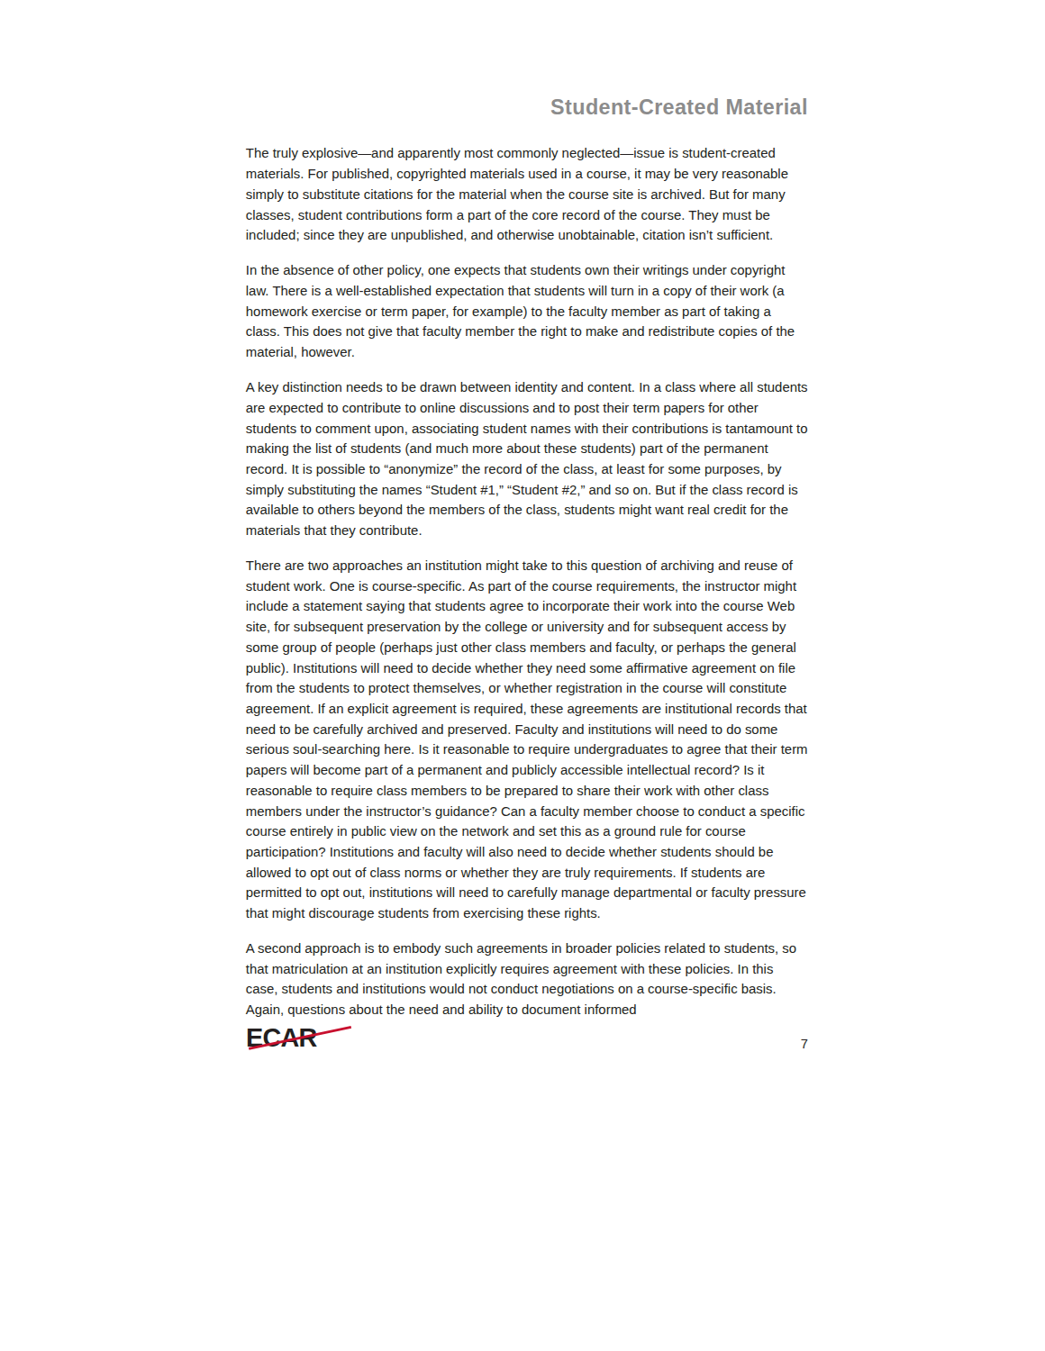Student-Created Material
The truly explosive—and apparently most commonly neglected—issue is student-created materials. For published, copyrighted materials used in a course, it may be very reasonable simply to substitute citations for the material when the course site is archived. But for many classes, student contributions form a part of the core record of the course. They must be included; since they are unpublished, and otherwise unobtainable, citation isn’t sufficient.
In the absence of other policy, one expects that students own their writings under copyright law. There is a well-established expectation that students will turn in a copy of their work (a homework exercise or term paper, for example) to the faculty member as part of taking a class. This does not give that faculty member the right to make and redistribute copies of the material, however.
A key distinction needs to be drawn between identity and content. In a class where all students are expected to contribute to online discussions and to post their term papers for other students to comment upon, associating student names with their contributions is tantamount to making the list of students (and much more about these students) part of the permanent record. It is possible to “anonymize” the record of the class, at least for some purposes, by simply substituting the names “Student #1,” “Student #2,” and so on. But if the class record is available to others beyond the members of the class, students might want real credit for the materials that they contribute.
There are two approaches an institution might take to this question of archiving and reuse of student work. One is course-specific. As part of the course requirements, the instructor might include a statement saying that students agree to incorporate their work into the course Web site, for subsequent preservation by the college or university and for subsequent access by some group of people (perhaps just other class members and faculty, or perhaps the general public). Institutions will need to decide whether they need some affirmative agreement on file from the students to protect themselves, or whether registration in the course will constitute agreement. If an explicit agreement is required, these agreements are institutional records that need to be carefully archived and preserved. Faculty and institutions will need to do some serious soul-searching here. Is it reasonable to require undergraduates to agree that their term papers will become part of a permanent and publicly accessible intellectual record? Is it reasonable to require class members to be prepared to share their work with other class members under the instructor’s guidance? Can a faculty member choose to conduct a specific course entirely in public view on the network and set this as a ground rule for course participation? Institutions and faculty will also need to decide whether students should be allowed to opt out of class norms or whether they are truly requirements. If students are permitted to opt out, institutions will need to carefully manage departmental or faculty pressure that might discourage students from exercising these rights.
A second approach is to embody such agreements in broader policies related to students, so that matriculation at an institution explicitly requires agreement with these policies. In this case, students and institutions would not conduct negotiations on a course-specific basis. Again, questions about the need and ability to document informed
ECAR 7